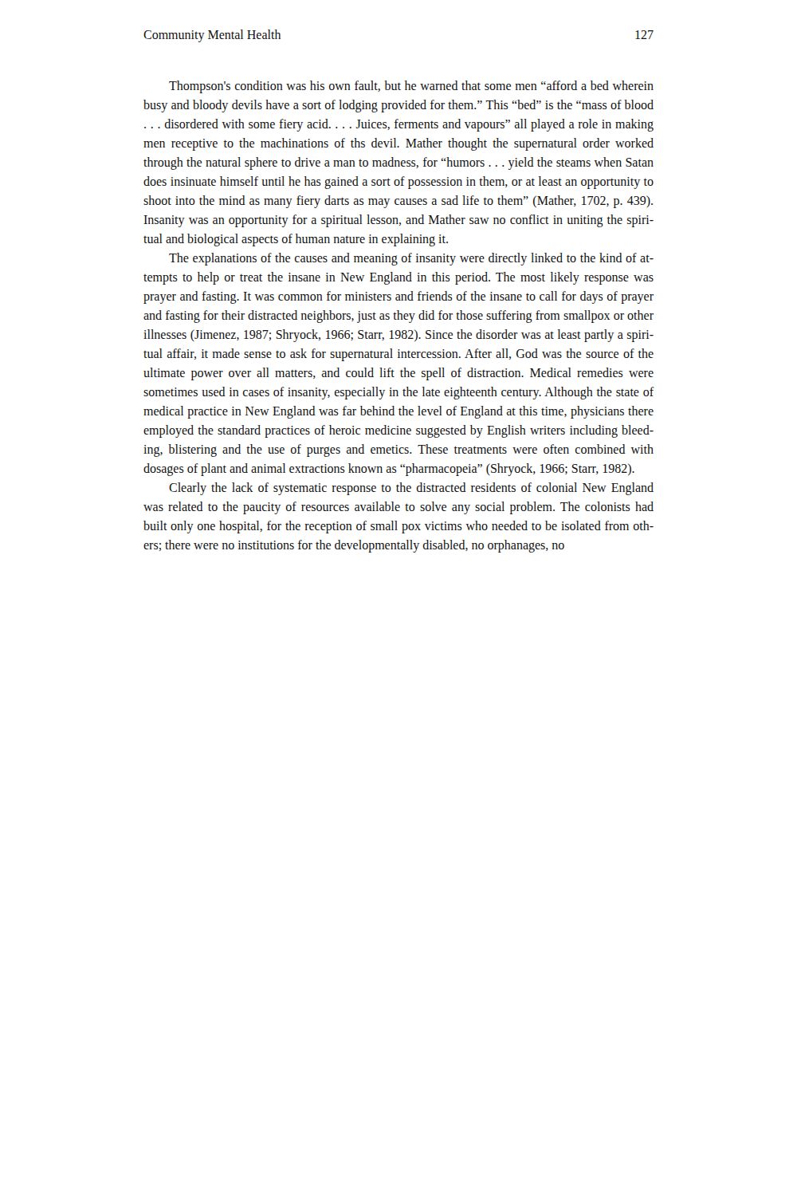Community Mental Health 127
Thompson's condition was his own fault, but he warned that some men “afford a bed wherein busy and bloody devils have a sort of lodging provided for them.” This “bed” is the “mass of blood . . . disordered with some fiery acid. . . . Juices, ferments and vapours” all played a role in making men receptive to the machinations of ths devil. Mather thought the supernatural order worked through the natural sphere to drive a man to madness, for “humors . . . yield the steams when Satan does insinuate himself until he has gained a sort of possession in them, or at least an opportunity to shoot into the mind as many fiery darts as may causes a sad life to them” (Mather, 1702, p. 439). Insanity was an opportunity for a spiritual lesson, and Mather saw no conflict in uniting the spiritual and biological aspects of human nature in explaining it.
The explanations of the causes and meaning of insanity were directly linked to the kind of attempts to help or treat the insane in New England in this period. The most likely response was prayer and fasting. It was common for ministers and friends of the insane to call for days of prayer and fasting for their distracted neighbors, just as they did for those suffering from smallpox or other illnesses (Jimenez, 1987; Shryock, 1966; Starr, 1982). Since the disorder was at least partly a spiritual affair, it made sense to ask for supernatural intercession. After all, God was the source of the ultimate power over all matters, and could lift the spell of distraction. Medical remedies were sometimes used in cases of insanity, especially in the late eighteenth century. Although the state of medical practice in New England was far behind the level of England at this time, physicians there employed the standard practices of heroic medicine suggested by English writers including bleeding, blistering and the use of purges and emetics. These treatments were often combined with dosages of plant and animal extractions known as “pharmacopeia” (Shryock, 1966; Starr, 1982).
Clearly the lack of systematic response to the distracted residents of colonial New England was related to the paucity of resources available to solve any social problem. The colonists had built only one hospital, for the reception of small pox victims who needed to be isolated from others; there were no institutions for the developmentally disabled, no orphanages, no